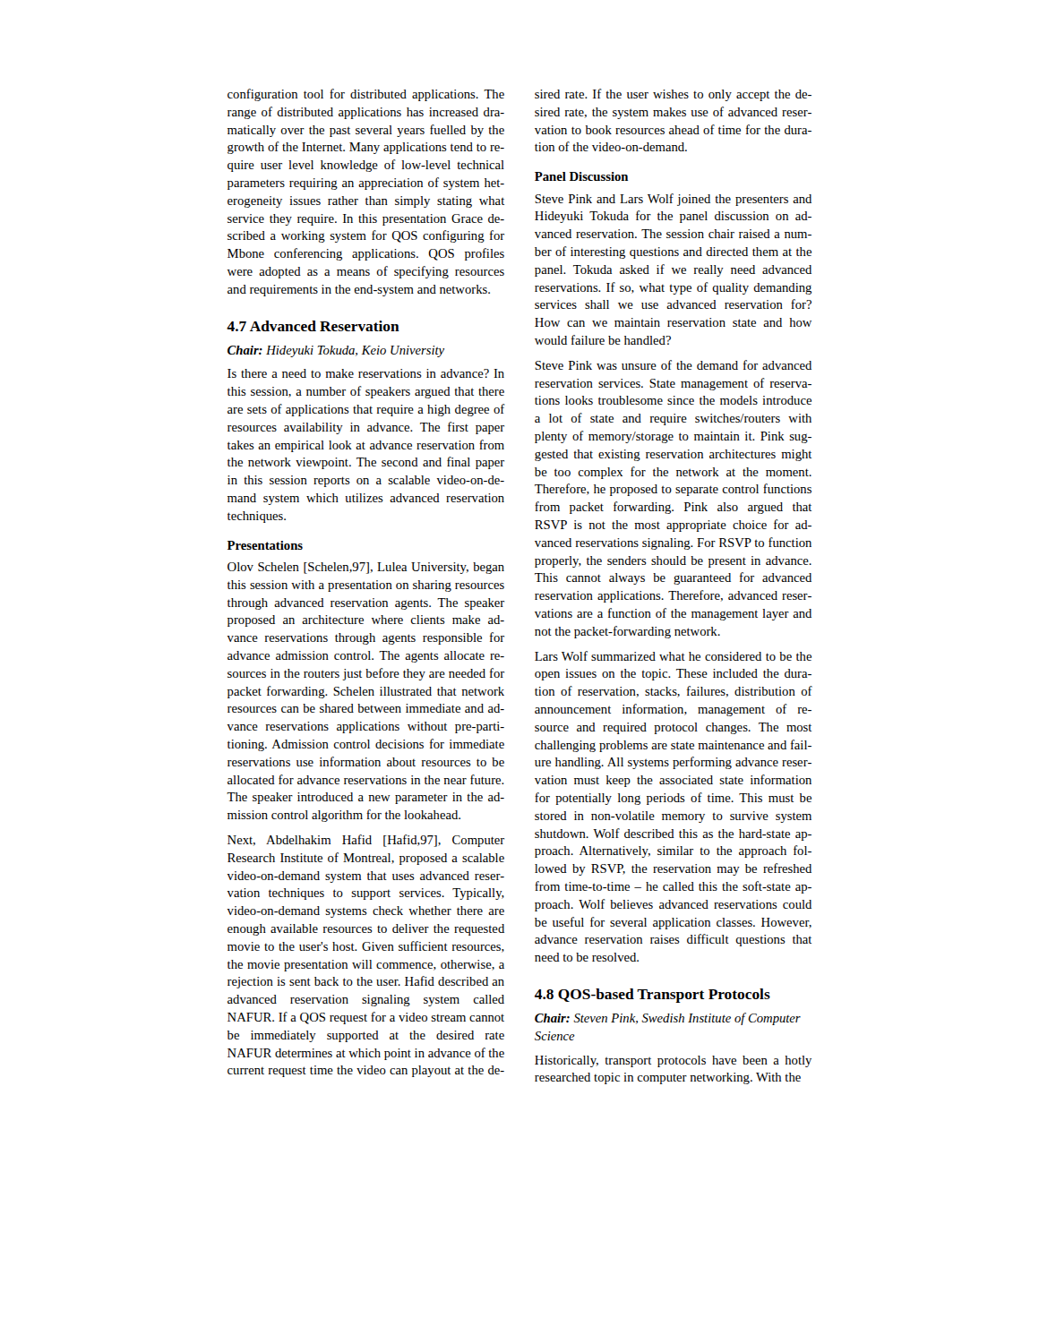configuration tool for distributed applications. The range of distributed applications has increased dramatically over the past several years fuelled by the growth of the Internet. Many applications tend to require user level knowledge of low-level technical parameters requiring an appreciation of system heterogeneity issues rather than simply stating what service they require. In this presentation Grace described a working system for QOS configuring for Mbone conferencing applications. QOS profiles were adopted as a means of specifying resources and requirements in the end-system and networks.
4.7 Advanced Reservation
Chair: Hideyuki Tokuda, Keio University
Is there a need to make reservations in advance? In this session, a number of speakers argued that there are sets of applications that require a high degree of resources availability in advance. The first paper takes an empirical look at advance reservation from the network viewpoint. The second and final paper in this session reports on a scalable video-on-demand system which utilizes advanced reservation techniques.
Presentations
Olov Schelen [Schelen,97], Lulea University, began this session with a presentation on sharing resources through advanced reservation agents. The speaker proposed an architecture where clients make advance reservations through agents responsible for advance admission control. The agents allocate resources in the routers just before they are needed for packet forwarding. Schelen illustrated that network resources can be shared between immediate and advance reservations applications without pre-partitioning. Admission control decisions for immediate reservations use information about resources to be allocated for advance reservations in the near future. The speaker introduced a new parameter in the admission control algorithm for the lookahead.
Next, Abdelhakim Hafid [Hafid,97], Computer Research Institute of Montreal, proposed a scalable video-on-demand system that uses advanced reservation techniques to support services. Typically, video-on-demand systems check whether there are enough available resources to deliver the requested movie to the user's host. Given sufficient resources, the movie presentation will commence, otherwise, a rejection is sent back to the user. Hafid described an advanced reservation signaling system called NAFUR. If a QOS request for a video stream cannot be immediately supported at the desired rate NAFUR determines at which point in advance of the current request time the video can playout at the desired rate. If the user wishes to only accept the desired rate, the system makes use of advanced reservation to book resources ahead of time for the duration of the video-on-demand.
Panel Discussion
Steve Pink and Lars Wolf joined the presenters and Hideyuki Tokuda for the panel discussion on advanced reservation. The session chair raised a number of interesting questions and directed them at the panel. Tokuda asked if we really need advanced reservations. If so, what type of quality demanding services shall we use advanced reservation for? How can we maintain reservation state and how would failure be handled?
Steve Pink was unsure of the demand for advanced reservation services. State management of reservations looks troublesome since the models introduce a lot of state and require switches/routers with plenty of memory/storage to maintain it. Pink suggested that existing reservation architectures might be too complex for the network at the moment. Therefore, he proposed to separate control functions from packet forwarding. Pink also argued that RSVP is not the most appropriate choice for advanced reservations signaling. For RSVP to function properly, the senders should be present in advance. This cannot always be guaranteed for advanced reservation applications. Therefore, advanced reservations are a function of the management layer and not the packet-forwarding network.
Lars Wolf summarized what he considered to be the open issues on the topic. These included the duration of reservation, stacks, failures, distribution of announcement information, management of resource and required protocol changes. The most challenging problems are state maintenance and failure handling. All systems performing advance reservation must keep the associated state information for potentially long periods of time. This must be stored in non-volatile memory to survive system shutdown. Wolf described this as the hard-state approach. Alternatively, similar to the approach followed by RSVP, the reservation may be refreshed from time-to-time – he called this the soft-state approach. Wolf believes advanced reservations could be useful for several application classes. However, advance reservation raises difficult questions that need to be resolved.
4.8 QOS-based Transport Protocols
Chair: Steven Pink, Swedish Institute of Computer Science
Historically, transport protocols have been a hotly researched topic in computer networking. With the